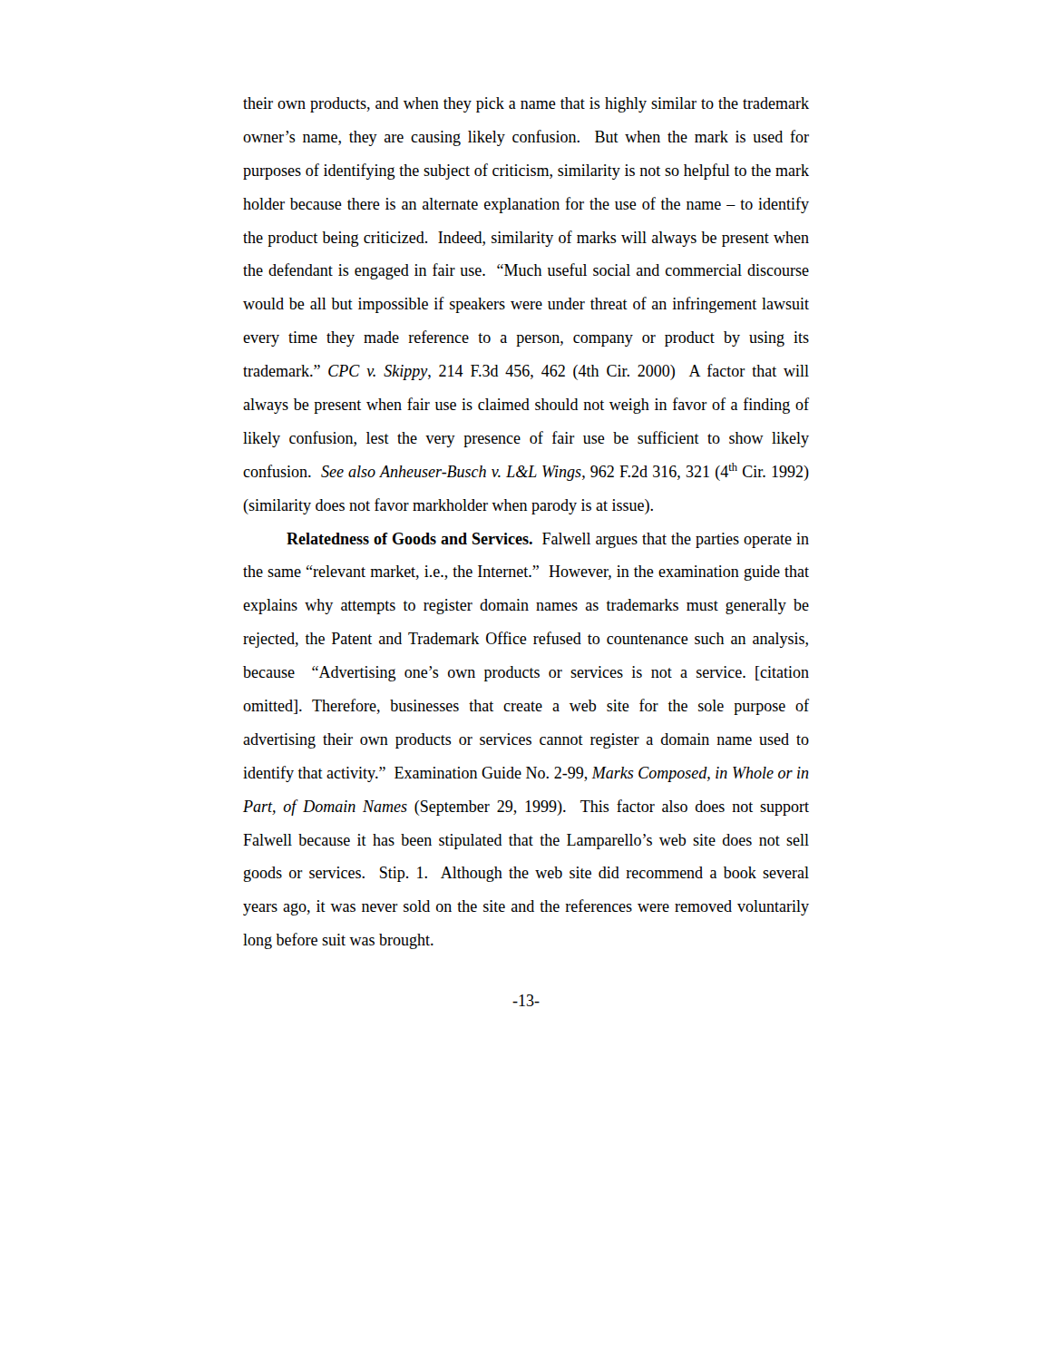their own products, and when they pick a name that is highly similar to the trademark owner’s name, they are causing likely confusion. But when the mark is used for purposes of identifying the subject of criticism, similarity is not so helpful to the mark holder because there is an alternate explanation for the use of the name – to identify the product being criticized. Indeed, similarity of marks will always be present when the defendant is engaged in fair use. “Much useful social and commercial discourse would be all but impossible if speakers were under threat of an infringement lawsuit every time they made reference to a person, company or product by using its trademark.” CPC v. Skippy, 214 F.3d 456, 462 (4th Cir. 2000) A factor that will always be present when fair use is claimed should not weigh in favor of a finding of likely confusion, lest the very presence of fair use be sufficient to show likely confusion. See also Anheuser-Busch v. L&L Wings, 962 F.2d 316, 321 (4th Cir. 1992) (similarity does not favor markholder when parody is at issue).
Relatedness of Goods and Services. Falwell argues that the parties operate in the same “relevant market, i.e., the Internet.” However, in the examination guide that explains why attempts to register domain names as trademarks must generally be rejected, the Patent and Trademark Office refused to countenance such an analysis, because “Advertising one’s own products or services is not a service. [citation omitted]. Therefore, businesses that create a web site for the sole purpose of advertising their own products or services cannot register a domain name used to identify that activity.” Examination Guide No. 2-99, Marks Composed, in Whole or in Part, of Domain Names (September 29, 1999). This factor also does not support Falwell because it has been stipulated that the Lamparello’s web site does not sell goods or services. Stip. 1. Although the web site did recommend a book several years ago, it was never sold on the site and the references were removed voluntarily long before suit was brought.
-13-